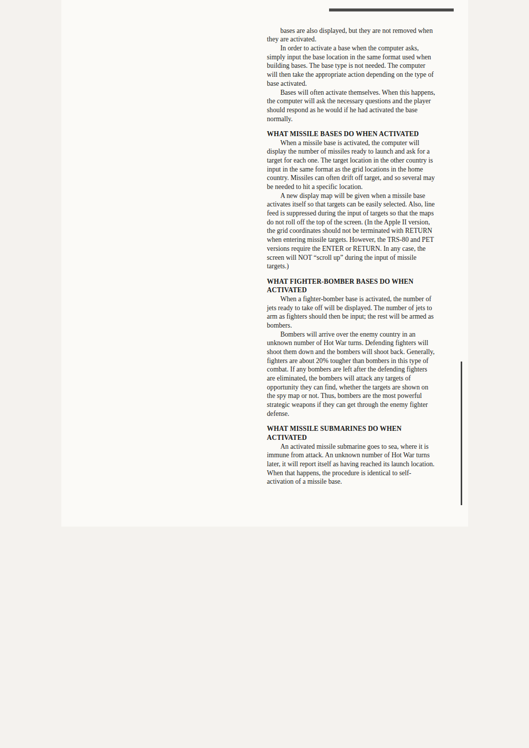bases are also displayed, but they are not removed when they are activated.
In order to activate a base when the computer asks, simply input the base location in the same format used when building bases. The base type is not needed. The computer will then take the appropriate action depending on the type of base activated.
Bases will often activate themselves. When this happens, the computer will ask the necessary questions and the player should respond as he would if he had activated the base normally.
WHAT MISSILE BASES DO WHEN ACTIVATED
When a missile base is activated, the computer will display the number of missiles ready to launch and ask for a target for each one. The target location in the other country is input in the same format as the grid locations in the home country. Missiles can often drift off target, and so several may be needed to hit a specific location.
A new display map will be given when a missile base activates itself so that targets can be easily selected. Also, line feed is suppressed during the input of targets so that the maps do not roll off the top of the screen. (In the Apple II version, the grid coordinates should not be terminated with RETURN when entering missile targets. However, the TRS-80 and PET versions require the ENTER or RETURN. In any case, the screen will NOT “scroll up” during the input of missile targets.)
WHAT FIGHTER-BOMBER BASES DO WHEN
ACTIVATED
When a fighter-bomber base is activated, the number of jets ready to take off will be displayed. The number of jets to arm as fighters should then be input; the rest will be armed as bombers.
Bombers will arrive over the enemy country in an unknown number of Hot War turns. Defending fighters will shoot them down and the bombers will shoot back. Generally, fighters are about 20% tougher than bombers in this type of combat. If any bombers are left after the defending fighters are eliminated, the bombers will attack any targets of opportunity they can find, whether the targets are shown on the spy map or not. Thus, bombers are the most powerful strategic weapons if they can get through the enemy fighter defense.
WHAT MISSILE SUBMARINES DO WHEN
ACTIVATED
An activated missile submarine goes to sea, where it is immune from attack. An unknown number of Hot War turns later, it will report itself as having reached its launch location. When that happens, the procedure is identical to self-activation of a missile base.